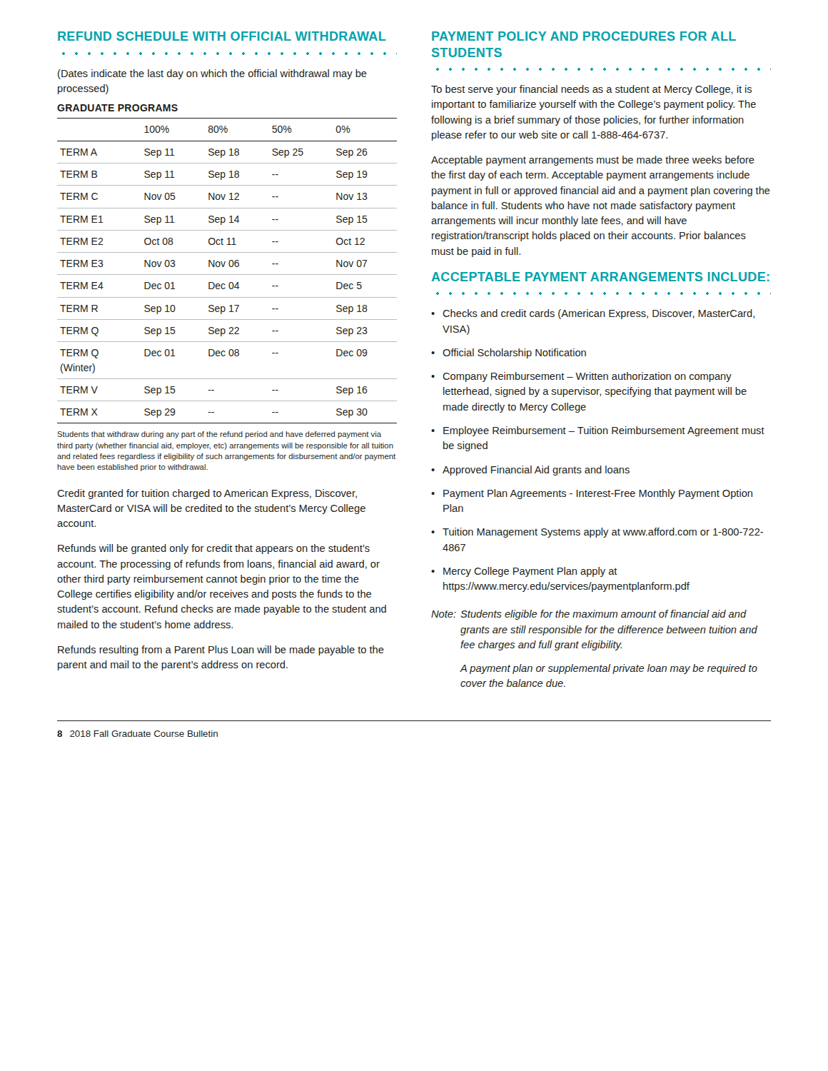Refund Schedule with Official Withdrawal
(Dates indicate the last day on which the official withdrawal may be processed)
Graduate Programs
| | 100% | 80% | 50% | 0% |
| --- | --- | --- | --- | --- |
| TERM A | Sep 11 | Sep 18 | Sep 25 | Sep 26 |
| TERM B | Sep 11 | Sep 18 | -- | Sep 19 |
| TERM C | Nov 05 | Nov 12 | -- | Nov 13 |
| TERM E1 | Sep 11 | Sep 14 | -- | Sep 15 |
| TERM E2 | Oct 08 | Oct 11 | -- | Oct 12 |
| TERM E3 | Nov 03 | Nov 06 | -- | Nov 07 |
| TERM E4 | Dec 01 | Dec 04 | -- | Dec 5 |
| TERM R | Sep 10 | Sep 17 | -- | Sep 18 |
| TERM Q | Sep 15 | Sep 22 | -- | Sep 23 |
| TERM Q (Winter) | Dec 01 | Dec 08 | -- | Dec 09 |
| TERM V | Sep 15 | -- | -- | Sep 16 |
| TERM X | Sep 29 | -- | -- | Sep 30 |
Students that withdraw during any part of the refund period and have deferred payment via third party (whether financial aid, employer, etc) arrangements will be responsible for all tuition and related fees regardless if eligibility of such arrangements for disbursement and/or payment have been established prior to withdrawal.
Credit granted for tuition charged to American Express, Discover, MasterCard or VISA will be credited to the student’s Mercy College account.
Refunds will be granted only for credit that appears on the student’s account. The processing of refunds from loans, financial aid award, or other third party reimbursement cannot begin prior to the time the College certifies eligibility and/or receives and posts the funds to the student’s account. Refund checks are made payable to the student and mailed to the student’s home address.
Refunds resulting from a Parent Plus Loan will be made payable to the parent and mail to the parent’s address on record.
Payment Policy and Procedures for All Students
To best serve your financial needs as a student at Mercy College, it is important to familiarize yourself with the College’s payment policy. The following is a brief summary of those policies, for further information please refer to our web site or call 1-888-464-6737.
Acceptable payment arrangements must be made three weeks before the first day of each term. Acceptable payment arrangements include payment in full or approved financial aid and a payment plan covering the balance in full. Students who have not made satisfactory payment arrangements will incur monthly late fees, and will have registration/transcript holds placed on their accounts. Prior balances must be paid in full.
Acceptable Payment Arrangements Include:
Checks and credit cards (American Express, Discover, MasterCard, VISA)
Official Scholarship Notification
Company Reimbursement – Written authorization on company letterhead, signed by a supervisor, specifying that payment will be made directly to Mercy College
Employee Reimbursement – Tuition Reimbursement Agreement must be signed
Approved Financial Aid grants and loans
Payment Plan Agreements - Interest-Free Monthly Payment Option Plan
Tuition Management Systems apply at www.afford.com or 1-800-722-4867
Mercy College Payment Plan apply at https://www.mercy.edu/services/paymentplanform.pdf
Note:
Students eligible for the maximum amount of financial aid and grants are still responsible for the difference between tuition and fee charges and full grant eligibility.
A payment plan or supplemental private loan may be required to cover the balance due.
82018 Fall Graduate Course Bulletin